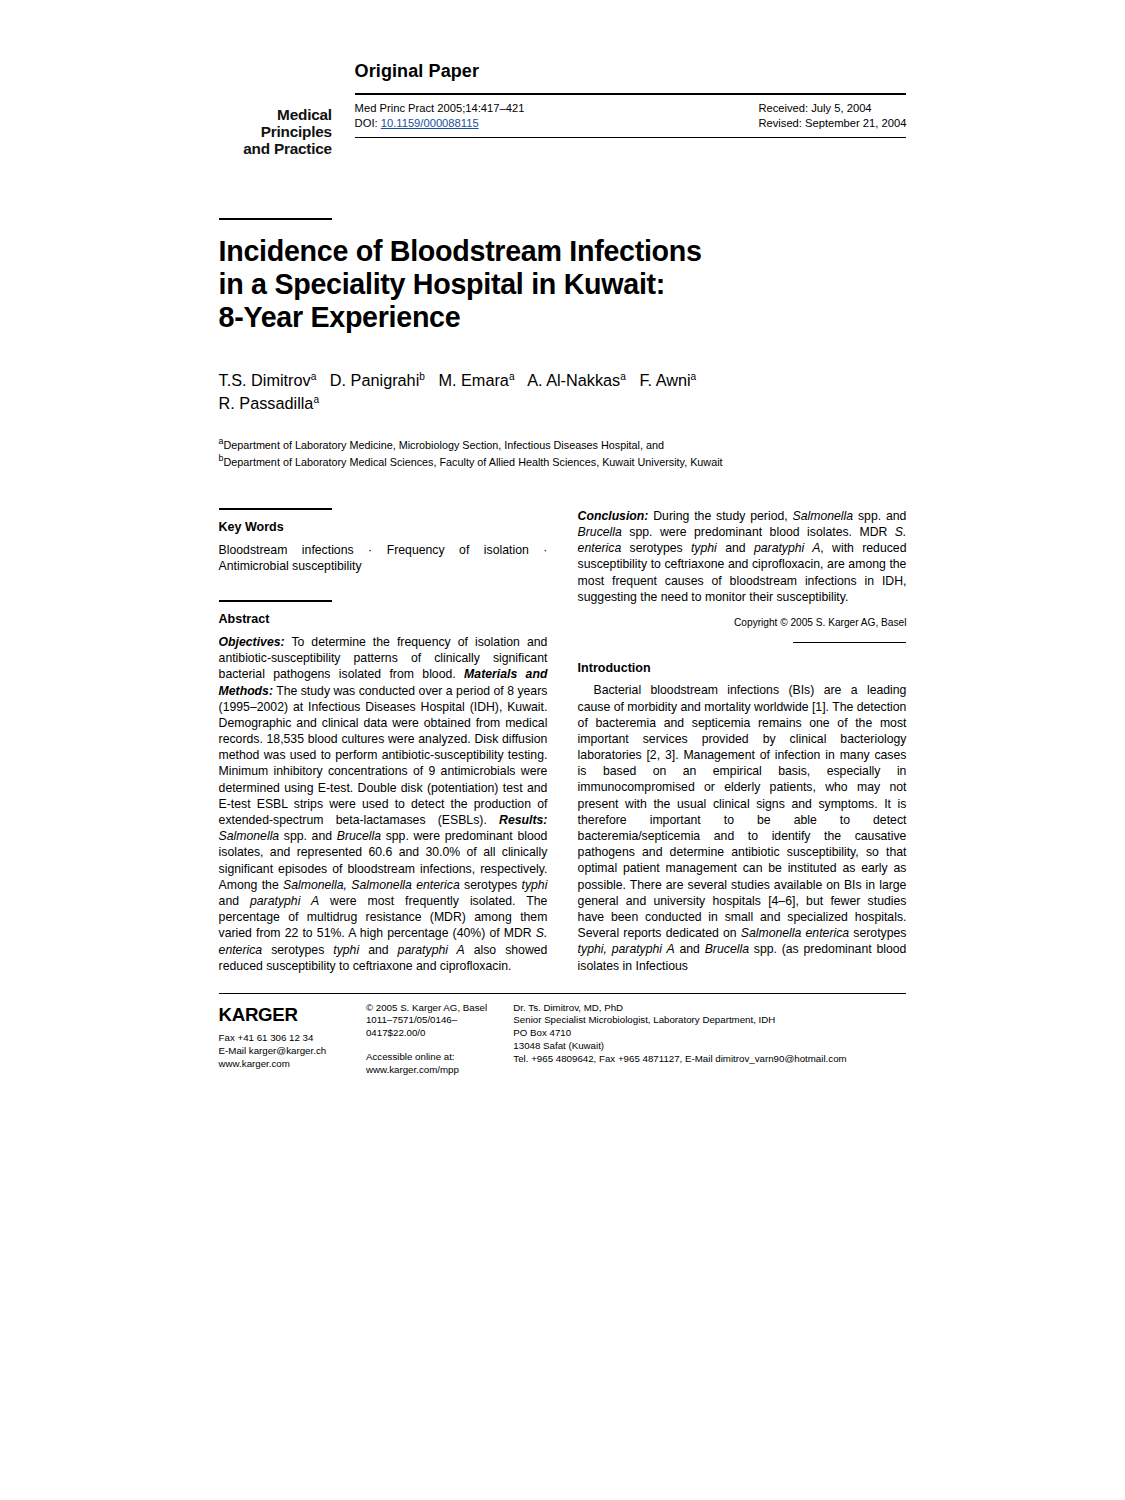Medical Principles
and Practice
Original Paper
Med Princ Pract 2005;14:417–421
DOI: 10.1159/000088115
Received: July 5, 2004
Revised: September 21, 2004
Incidence of Bloodstream Infections
in a Speciality Hospital in Kuwait:
8-Year Experience
T.S. Dimitrova D. Panigrahib M. Emaraa A. Al-Nakkasa F. Awnia
R. Passadillaa
aDepartment of Laboratory Medicine, Microbiology Section, Infectious Diseases Hospital, and
bDepartment of Laboratory Medical Sciences, Faculty of Allied Health Sciences, Kuwait University, Kuwait
Key Words
Bloodstream infections · Frequency of isolation · Antimicrobial susceptibility
Abstract
Objectives: To determine the frequency of isolation and antibiotic-susceptibility patterns of clinically significant bacterial pathogens isolated from blood. Materials and Methods: The study was conducted over a period of 8 years (1995–2002) at Infectious Diseases Hospital (IDH), Kuwait. Demographic and clinical data were obtained from medical records. 18,535 blood cultures were analyzed. Disk diffusion method was used to perform antibiotic-susceptibility testing. Minimum inhibitory concentrations of 9 antimicrobials were determined using E-test. Double disk (potentiation) test and E-test ESBL strips were used to detect the production of extended-spectrum beta-lactamases (ESBLs). Results: Salmonella spp. and Brucella spp. were predominant blood isolates, and represented 60.6 and 30.0% of all clinically significant episodes of bloodstream infections, respectively. Among the Salmonella, Salmonella enterica serotypes typhi and paratyphi A were most frequently isolated. The percentage of multidrug resistance (MDR) among them varied from 22 to 51%. A high percentage (40%) of MDR S. enterica serotypes typhi and paratyphi A also showed reduced susceptibility to ceftriaxone and ciprofloxacin.
Conclusion: During the study period, Salmonella spp. and Brucella spp. were predominant blood isolates. MDR S. enterica serotypes typhi and paratyphi A, with reduced susceptibility to ceftriaxone and ciprofloxacin, are among the most frequent causes of bloodstream infections in IDH, suggesting the need to monitor their susceptibility.
Copyright © 2005 S. Karger AG, Basel
Introduction
Bacterial bloodstream infections (BIs) are a leading cause of morbidity and mortality worldwide [1]. The detection of bacteremia and septicemia remains one of the most important services provided by clinical bacteriology laboratories [2, 3]. Management of infection in many cases is based on an empirical basis, especially in immunocompromised or elderly patients, who may not present with the usual clinical signs and symptoms. It is therefore important to be able to detect bacteremia/septicemia and to identify the causative pathogens and determine antibiotic susceptibility, so that optimal patient management can be instituted as early as possible. There are several studies available on BIs in large general and university hospitals [4–6], but fewer studies have been conducted in small and specialized hospitals. Several reports dedicated on Salmonella enterica serotypes typhi, paratyphi A and Brucella spp. (as predominant blood isolates in Infectious
KARGER
Fax +41 61 306 12 34
E-Mail karger@karger.ch
www.karger.com
© 2005 S. Karger AG, Basel
1011–7571/05/0146–0417$22.00/0
Accessible online at:
www.karger.com/mpp
Dr. Ts. Dimitrov, MD, PhD
Senior Specialist Microbiologist, Laboratory Department, IDH
PO Box 4710
13048 Safat (Kuwait)
Tel. +965 4809642, Fax +965 4871127, E-Mail dimitrov_varn90@hotmail.com